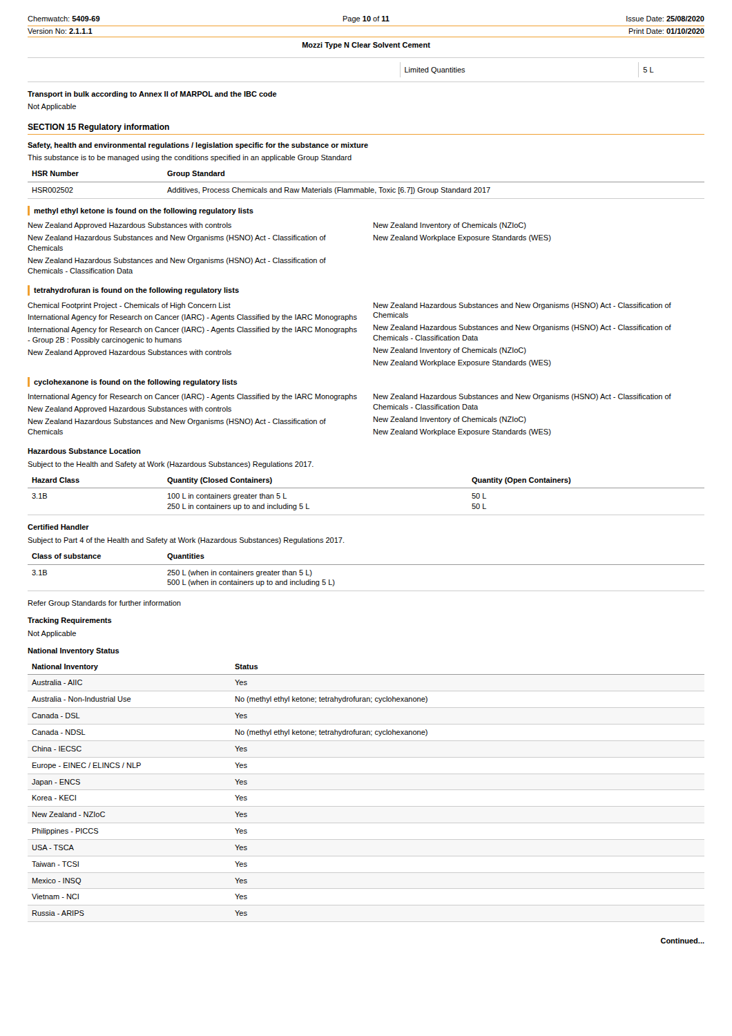Chemwatch: 5409-69
Page 10 of 11
Issue Date: 25/08/2020
Version No: 2.1.1.1
Print Date: 01/10/2020
Mozzi Type N Clear Solvent Cement
| | Limited Quantities | 5 L |
Transport in bulk according to Annex II of MARPOL and the IBC code
Not Applicable
SECTION 15 Regulatory information
Safety, health and environmental regulations / legislation specific for the substance or mixture
This substance is to be managed using the conditions specified in an applicable Group Standard
| HSR Number | Group Standard |
| --- | --- |
| HSR002502 | Additives, Process Chemicals and Raw Materials (Flammable, Toxic [6.7]) Group Standard 2017 |
methyl ethyl ketone is found on the following regulatory lists
New Zealand Approved Hazardous Substances with controls
New Zealand Hazardous Substances and New Organisms (HSNO) Act - Classification of Chemicals
New Zealand Hazardous Substances and New Organisms (HSNO) Act - Classification of Chemicals - Classification Data
New Zealand Inventory of Chemicals (NZIoC)
New Zealand Workplace Exposure Standards (WES)
tetrahydrofuran is found on the following regulatory lists
Chemical Footprint Project - Chemicals of High Concern List
International Agency for Research on Cancer (IARC) - Agents Classified by the IARC Monographs
International Agency for Research on Cancer (IARC) - Agents Classified by the IARC Monographs - Group 2B : Possibly carcinogenic to humans
New Zealand Approved Hazardous Substances with controls
New Zealand Hazardous Substances and New Organisms (HSNO) Act - Classification of Chemicals
New Zealand Hazardous Substances and New Organisms (HSNO) Act - Classification of Chemicals - Classification Data
New Zealand Inventory of Chemicals (NZIoC)
New Zealand Workplace Exposure Standards (WES)
cyclohexanone is found on the following regulatory lists
International Agency for Research on Cancer (IARC) - Agents Classified by the IARC Monographs
New Zealand Approved Hazardous Substances with controls
New Zealand Hazardous Substances and New Organisms (HSNO) Act - Classification of Chemicals
New Zealand Hazardous Substances and New Organisms (HSNO) Act - Classification of Chemicals - Classification Data
New Zealand Inventory of Chemicals (NZIoC)
New Zealand Workplace Exposure Standards (WES)
Hazardous Substance Location
Subject to the Health and Safety at Work (Hazardous Substances) Regulations 2017.
| Hazard Class | Quantity (Closed Containers) | Quantity (Open Containers) |
| --- | --- | --- |
| 3.1B | 100 L in containers greater than 5 L 250 L in containers up to and including 5 L | 50 L 50 L |
Certified Handler
Subject to Part 4 of the Health and Safety at Work (Hazardous Substances) Regulations 2017.
| Class of substance | Quantities |
| --- | --- |
| 3.1B | 250 L (when in containers greater than 5 L) 500 L (when in containers up to and including 5 L) |
Refer Group Standards for further information
Tracking Requirements
Not Applicable
National Inventory Status
| National Inventory | Status |
| --- | --- |
| Australia - AIIC | Yes |
| Australia - Non-Industrial Use | No (methyl ethyl ketone; tetrahydrofuran; cyclohexanone) |
| Canada - DSL | Yes |
| Canada - NDSL | No (methyl ethyl ketone; tetrahydrofuran; cyclohexanone) |
| China - IECSC | Yes |
| Europe - EINEC / ELINCS / NLP | Yes |
| Japan - ENCS | Yes |
| Korea - KECI | Yes |
| New Zealand - NZIoC | Yes |
| Philippines - PICCS | Yes |
| USA - TSCA | Yes |
| Taiwan - TCSI | Yes |
| Mexico - INSQ | Yes |
| Vietnam - NCI | Yes |
| Russia - ARIPS | Yes |
Continued...